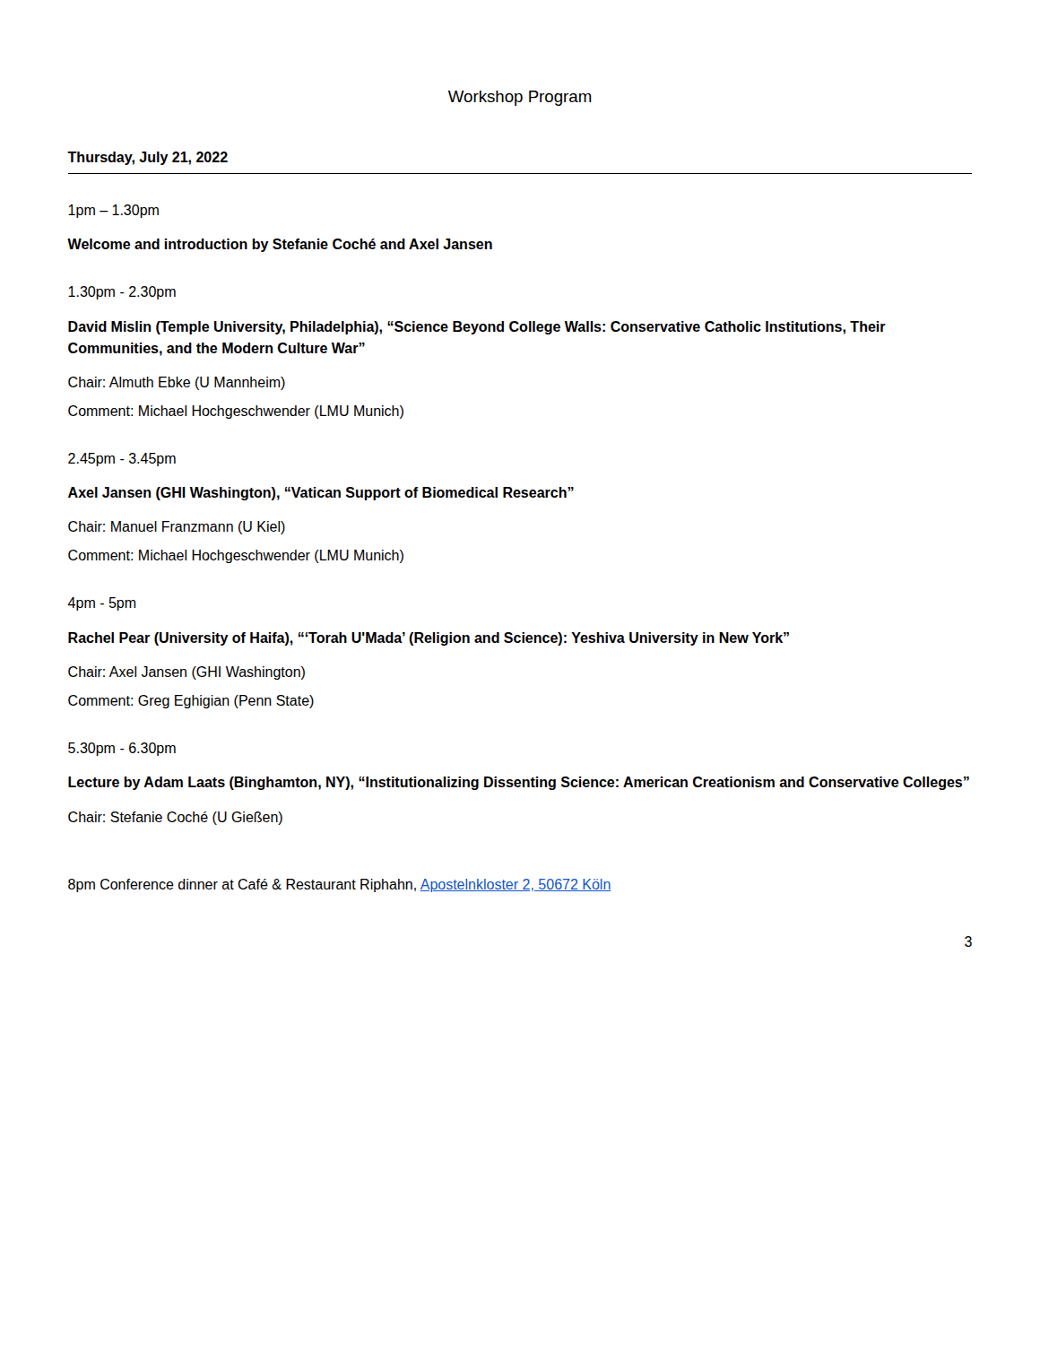Workshop Program
Thursday, July 21, 2022
1pm – 1.30pm
Welcome and introduction by Stefanie Coché and Axel Jansen
1.30pm - 2.30pm
David Mislin (Temple University, Philadelphia), “Science Beyond College Walls: Conservative Catholic Institutions, Their Communities, and the Modern Culture War”
Chair: Almuth Ebke (U Mannheim)
Comment: Michael Hochgeschwender (LMU Munich)
2.45pm - 3.45pm
Axel Jansen (GHI Washington), “Vatican Support of Biomedical Research”
Chair: Manuel Franzmann (U Kiel)
Comment: Michael Hochgeschwender (LMU Munich)
4pm - 5pm
Rachel Pear (University of Haifa), “‘Torah U'Mada’ (Religion and Science): Yeshiva University in New York”
Chair: Axel Jansen (GHI Washington)
Comment: Greg Eghigian (Penn State)
5.30pm - 6.30pm
Lecture by Adam Laats (Binghamton, NY), “Institutionalizing Dissenting Science: American Creationism and Conservative Colleges”
Chair: Stefanie Coché (U Gießen)
8pm Conference dinner at Café & Restaurant Riphahn, Apostelnkloster 2, 50672 Köln
3